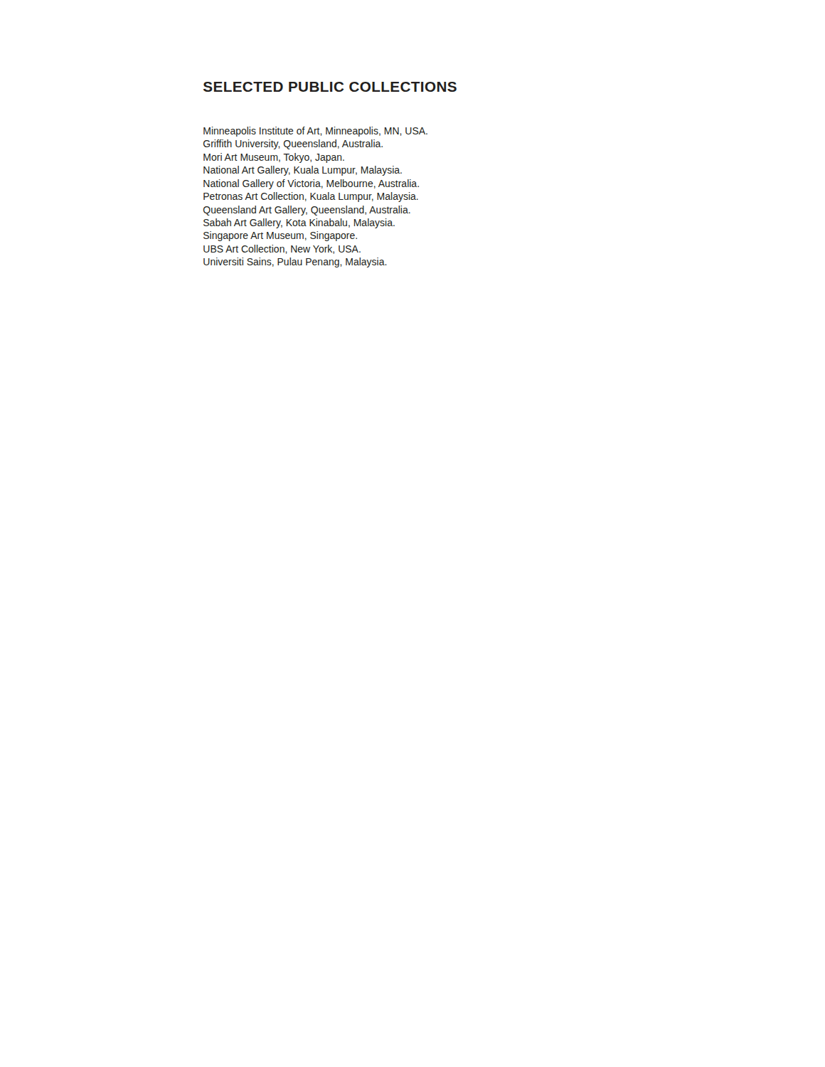SELECTED PUBLIC COLLECTIONS
Minneapolis Institute of Art, Minneapolis, MN, USA.
Griffith University, Queensland, Australia.
Mori Art Museum, Tokyo, Japan.
National Art Gallery, Kuala Lumpur, Malaysia.
National Gallery of Victoria, Melbourne, Australia.
Petronas Art Collection, Kuala Lumpur, Malaysia.
Queensland Art Gallery, Queensland, Australia.
Sabah Art Gallery, Kota Kinabalu, Malaysia.
Singapore Art Museum, Singapore.
UBS Art Collection, New York, USA.
Universiti Sains, Pulau Penang, Malaysia.